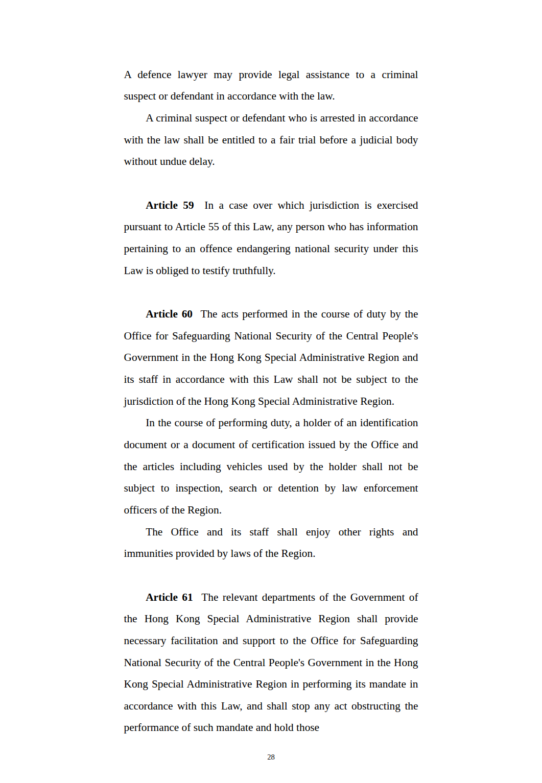A defence lawyer may provide legal assistance to a criminal suspect or defendant in accordance with the law.
A criminal suspect or defendant who is arrested in accordance with the law shall be entitled to a fair trial before a judicial body without undue delay.
Article 59 In a case over which jurisdiction is exercised pursuant to Article 55 of this Law, any person who has information pertaining to an offence endangering national security under this Law is obliged to testify truthfully.
Article 60 The acts performed in the course of duty by the Office for Safeguarding National Security of the Central People's Government in the Hong Kong Special Administrative Region and its staff in accordance with this Law shall not be subject to the jurisdiction of the Hong Kong Special Administrative Region.
In the course of performing duty, a holder of an identification document or a document of certification issued by the Office and the articles including vehicles used by the holder shall not be subject to inspection, search or detention by law enforcement officers of the Region.
The Office and its staff shall enjoy other rights and immunities provided by laws of the Region.
Article 61 The relevant departments of the Government of the Hong Kong Special Administrative Region shall provide necessary facilitation and support to the Office for Safeguarding National Security of the Central People's Government in the Hong Kong Special Administrative Region in performing its mandate in accordance with this Law, and shall stop any act obstructing the performance of such mandate and hold those
28